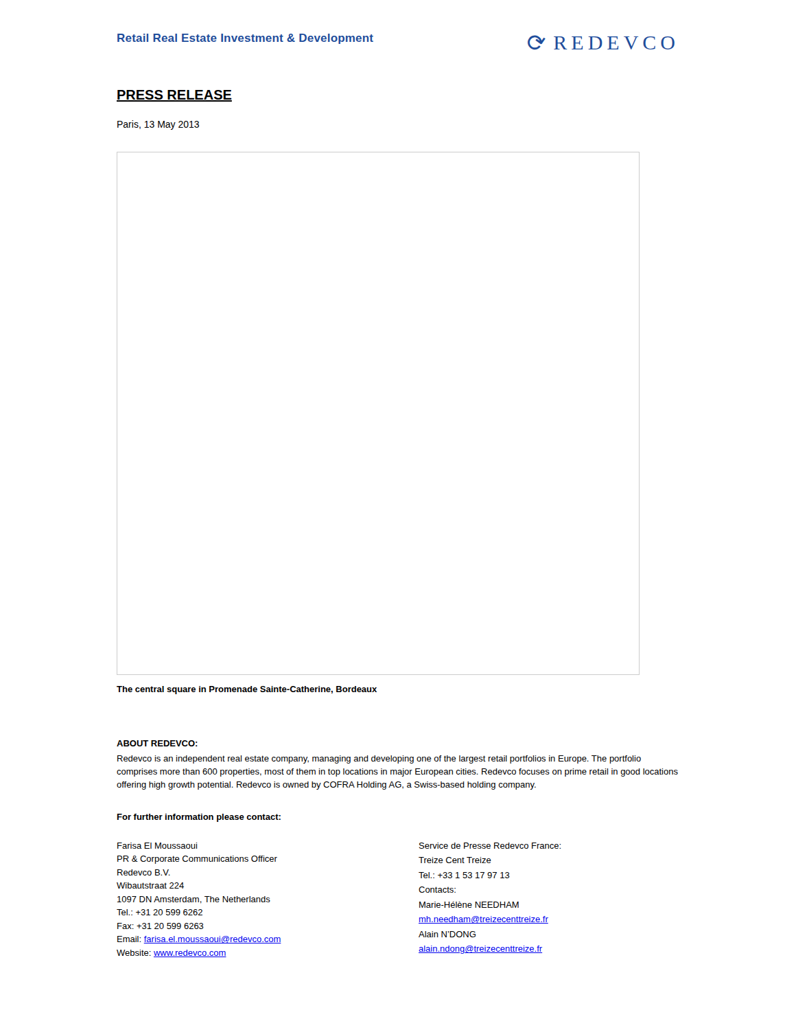Retail Real Estate Investment & Development
⟳ REDEVCO
PRESS RELEASE
Paris, 13 May 2013
The central square in Promenade Sainte-Catherine, Bordeaux
ABOUT REDEVCO:
Redevco is an independent real estate company, managing and developing one of the largest retail portfolios in Europe. The portfolio comprises more than 600 properties, most of them in top locations in major European cities. Redevco focuses on prime retail in good locations offering high growth potential. Redevco is owned by COFRA Holding AG, a Swiss-based holding company.
For further information please contact:
Farisa El Moussaoui
PR & Corporate Communications Officer
Redevco B.V.
Wibautstraat 224
1097 DN Amsterdam, The Netherlands
Tel.: +31 20 599 6262
Fax: +31 20 599 6263
Email: farisa.el.moussaoui@redevco.com
Website: www.redevco.com
Service de Presse Redevco France:
Treize Cent Treize
Tel.: +33 1 53 17 97 13
Contacts:
Marie-Hélène NEEDHAM
mh.needham@treizecenttreize.fr
Alain N’DONG
alain.ndong@treizecenttreize.fr